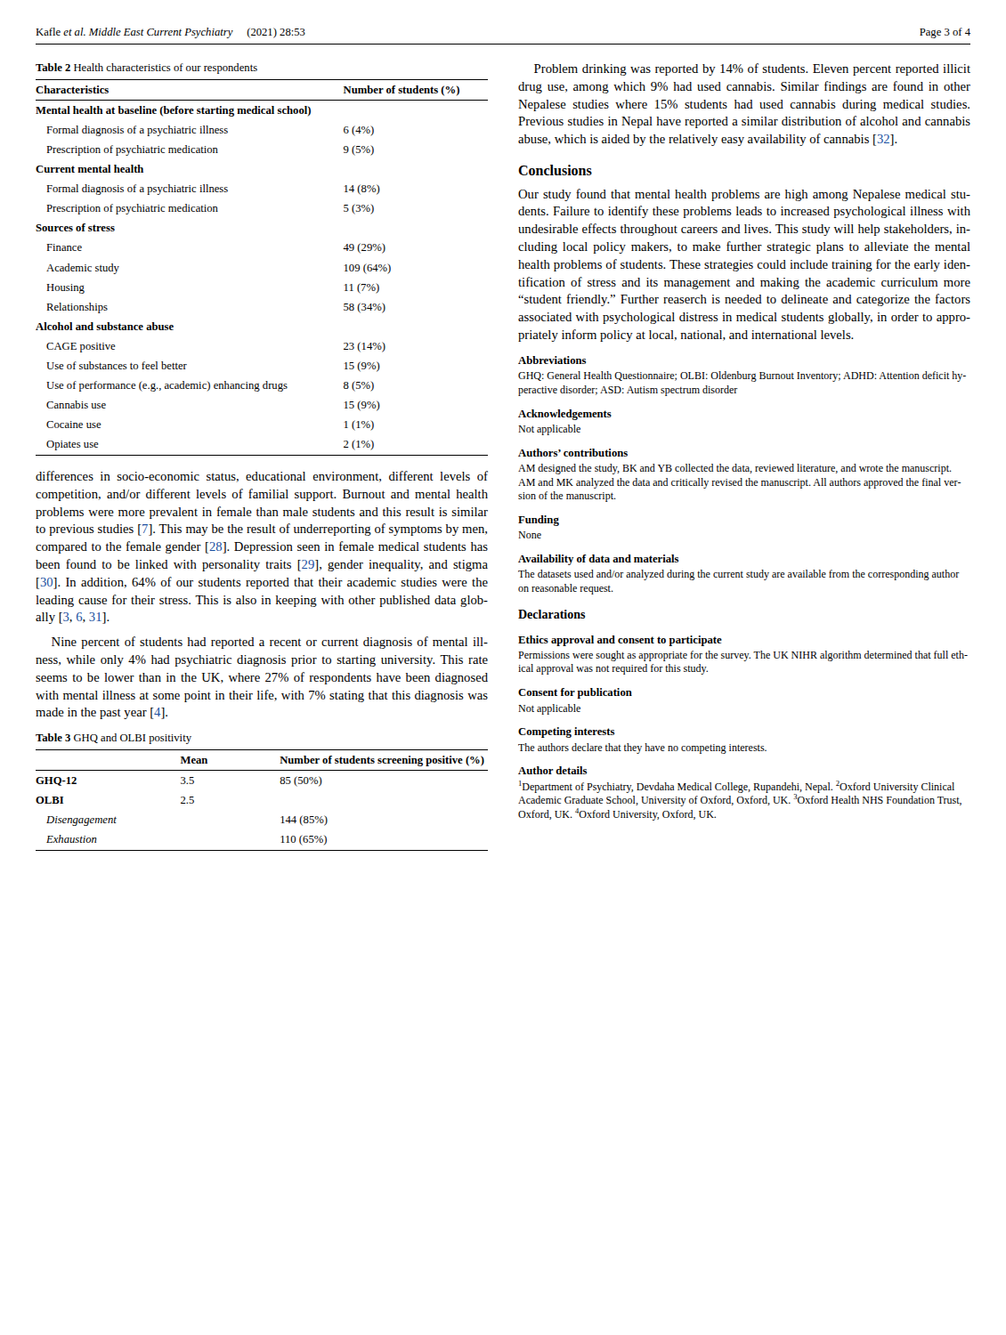Kafle et al. Middle East Current Psychiatry (2021) 28:53
Page 3 of 4
Table 2 Health characteristics of our respondents
| Characteristics | Number of students (%) |
| --- | --- |
| Mental health at baseline (before starting medical school) |
| Formal diagnosis of a psychiatric illness | 6 (4%) |
| Prescription of psychiatric medication | 9 (5%) |
| Current mental health |
| Formal diagnosis of a psychiatric illness | 14 (8%) |
| Prescription of psychiatric medication | 5 (3%) |
| Sources of stress |
| Finance | 49 (29%) |
| Academic study | 109 (64%) |
| Housing | 11 (7%) |
| Relationships | 58 (34%) |
| Alcohol and substance abuse |
| CAGE positive | 23 (14%) |
| Use of substances to feel better | 15 (9%) |
| Use of performance (e.g., academic) enhancing drugs | 8 (5%) |
| Cannabis use | 15 (9%) |
| Cocaine use | 1 (1%) |
| Opiates use | 2 (1%) |
differences in socio-economic status, educational environment, different levels of competition, and/or different levels of familial support. Burnout and mental health problems were more prevalent in female than male students and this result is similar to previous studies [7]. This may be the result of underreporting of symptoms by men, compared to the female gender [28]. Depression seen in female medical students has been found to be linked with personality traits [29], gender inequality, and stigma [30]. In addition, 64% of our students reported that their academic studies were the leading cause for their stress. This is also in keeping with other published data globally [3, 6, 31].
Nine percent of students had reported a recent or current diagnosis of mental illness, while only 4% had psychiatric diagnosis prior to starting university. This rate seems to be lower than in the UK, where 27% of respondents have been diagnosed with mental illness at some point in their life, with 7% stating that this diagnosis was made in the past year [4].
Table 3 GHQ and OLBI positivity
| | Mean | Number of students screening positive (%) |
| --- | --- | --- |
| GHQ-12 | 3.5 | 85 (50%) |
| OLBI | 2.5 | |
| Disengagement | | 144 (85%) |
| Exhaustion | | 110 (65%) |
Problem drinking was reported by 14% of students. Eleven percent reported illicit drug use, among which 9% had used cannabis. Similar findings are found in other Nepalese studies where 15% students had used cannabis during medical studies. Previous studies in Nepal have reported a similar distribution of alcohol and cannabis abuse, which is aided by the relatively easy availability of cannabis [32].
Conclusions
Our study found that mental health problems are high among Nepalese medical students. Failure to identify these problems leads to increased psychological illness with undesirable effects throughout careers and lives. This study will help stakeholders, including local policy makers, to make further strategic plans to alleviate the mental health problems of students. These strategies could include training for the early identification of stress and its management and making the academic curriculum more “student friendly.” Further reaserch is needed to delineate and categorize the factors associated with psychological distress in medical students globally, in order to appropriately inform policy at local, national, and international levels.
Abbreviations
GHQ: General Health Questionnaire; OLBI: Oldenburg Burnout Inventory; ADHD: Attention deficit hyperactive disorder; ASD: Autism spectrum disorder
Acknowledgements
Not applicable
Authors’ contributions
AM designed the study, BK and YB collected the data, reviewed literature, and wrote the manuscript. AM and MK analyzed the data and critically revised the manuscript. All authors approved the final version of the manuscript.
Funding
None
Availability of data and materials
The datasets used and/or analyzed during the current study are available from the corresponding author on reasonable request.
Declarations
Ethics approval and consent to participate
Permissions were sought as appropriate for the survey. The UK NIHR algorithm determined that full ethical approval was not required for this study.
Consent for publication
Not applicable
Competing interests
The authors declare that they have no competing interests.
Author details
1Department of Psychiatry, Devdaha Medical College, Rupandehi, Nepal. 2Oxford University Clinical Academic Graduate School, University of Oxford, Oxford, UK. 3Oxford Health NHS Foundation Trust, Oxford, UK. 4Oxford University, Oxford, UK.